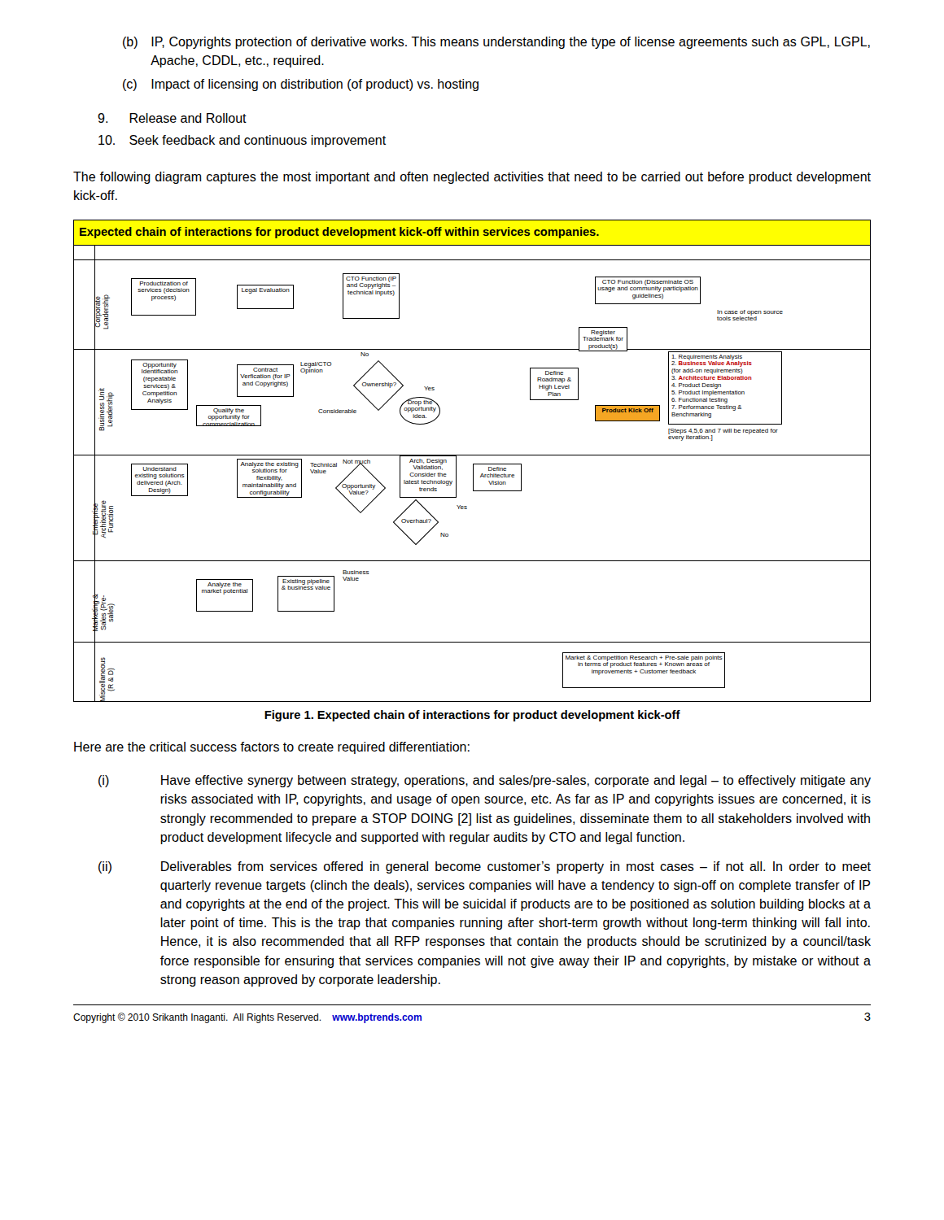(b) IP, Copyrights protection of derivative works. This means understanding the type of license agreements such as GPL, LGPL, Apache, CDDL, etc., required.
(c) Impact of licensing on distribution (of product) vs. hosting
9. Release and Rollout
10. Seek feedback and continuous improvement
The following diagram captures the most important and often neglected activities that need to be carried out before product development kick-off.
Expected chain of interactions for product development kick-off within services companies.
Corporate
Leadership
Business Unit
Leadership
Enterprise
Architecture
Function
Marketing &
Sales (Pre-
sales)
Miscellaneous
(R & D)
Productization of services (decision process)
Legal Evaluation
CTO Function (IP and Copyrights – technical inputs)
CTO Function (Disseminate OS usage and community participation guidelines)
In case of open source tools selected
Opportunity Identification (repeatable services) & Competition Analysis
Contract Verfication (for IP and Copyrights)
Legal/CTO Opinion
Ownership?
No
Yes
Drop the opportunity idea.
Considerable
Qualify the opportunity for commercialization
Define Roadmap & High Level Plan
Register Trademark for product(s)
Product Kick Off
1. Requirements Analysis
2. Business Value Analysis
(for add-on requirements)
3. Architecture Elaboration
4. Product Design
5. Product Implementation
6. Functional testing
7. Performance Testing & Benchmarking
[Steps 4,5,6 and 7 will be repeated for every iteration.]
Understand existing solutions delivered (Arch. Design)
Analyze the existing solutions for flexibility, maintainability and configurability
Technical Value
Opportunity Value?
Not much
Arch, Design Validation, Consider the latest technology trends
Define Architecture Vision
Overhaul?
Yes
No
Analyze the market potential
Existing pipeline & business value
Business Value
Market & Competition Research + Pre-sale pain points in terms of product features + Known areas of improvements + Customer feedback
Figure 1. Expected chain of interactions for product development kick-off
Here are the critical success factors to create required differentiation:
(i)
Have effective synergy between strategy, operations, and sales/pre-sales, corporate and legal – to effectively mitigate any risks associated with IP, copyrights, and usage of open source, etc. As far as IP and copyrights issues are concerned, it is strongly recommended to prepare a STOP DOING [2] list as guidelines, disseminate them to all stakeholders involved with product development lifecycle and supported with regular audits by CTO and legal function.
(ii)
Deliverables from services offered in general become customer’s property in most cases – if not all. In order to meet quarterly revenue targets (clinch the deals), services companies will have a tendency to sign-off on complete transfer of IP and copyrights at the end of the project. This will be suicidal if products are to be positioned as solution building blocks at a later point of time. This is the trap that companies running after short-term growth without long-term thinking will fall into. Hence, it is also recommended that all RFP responses that contain the products should be scrutinized by a council/task force responsible for ensuring that services companies will not give away their IP and copyrights, by mistake or without a strong reason approved by corporate leadership.
Copyright © 2010 Srikanth Inaganti. All Rights Reserved. www.bptrends.com
3